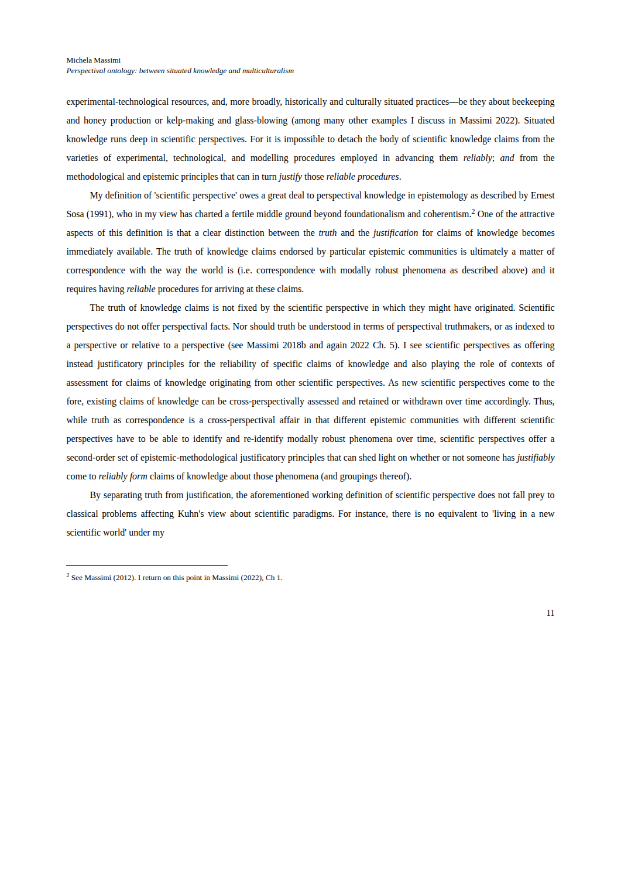Michela Massimi
Perspectival ontology: between situated knowledge and multiculturalism
experimental-technological resources, and, more broadly, historically and culturally situated practices—be they about beekeeping and honey production or kelp-making and glass-blowing (among many other examples I discuss in Massimi 2022). Situated knowledge runs deep in scientific perspectives. For it is impossible to detach the body of scientific knowledge claims from the varieties of experimental, technological, and modelling procedures employed in advancing them reliably; and from the methodological and epistemic principles that can in turn justify those reliable procedures.
My definition of 'scientific perspective' owes a great deal to perspectival knowledge in epistemology as described by Ernest Sosa (1991), who in my view has charted a fertile middle ground beyond foundationalism and coherentism.2 One of the attractive aspects of this definition is that a clear distinction between the truth and the justification for claims of knowledge becomes immediately available. The truth of knowledge claims endorsed by particular epistemic communities is ultimately a matter of correspondence with the way the world is (i.e. correspondence with modally robust phenomena as described above) and it requires having reliable procedures for arriving at these claims.
The truth of knowledge claims is not fixed by the scientific perspective in which they might have originated. Scientific perspectives do not offer perspectival facts. Nor should truth be understood in terms of perspectival truthmakers, or as indexed to a perspective or relative to a perspective (see Massimi 2018b and again 2022 Ch. 5). I see scientific perspectives as offering instead justificatory principles for the reliability of specific claims of knowledge and also playing the role of contexts of assessment for claims of knowledge originating from other scientific perspectives. As new scientific perspectives come to the fore, existing claims of knowledge can be cross-perspectivally assessed and retained or withdrawn over time accordingly. Thus, while truth as correspondence is a cross-perspectival affair in that different epistemic communities with different scientific perspectives have to be able to identify and re-identify modally robust phenomena over time, scientific perspectives offer a second-order set of epistemic-methodological justificatory principles that can shed light on whether or not someone has justifiably come to reliably form claims of knowledge about those phenomena (and groupings thereof).
By separating truth from justification, the aforementioned working definition of scientific perspective does not fall prey to classical problems affecting Kuhn's view about scientific paradigms. For instance, there is no equivalent to 'living in a new scientific world' under my
2 See Massimi (2012). I return on this point in Massimi (2022), Ch 1.
11